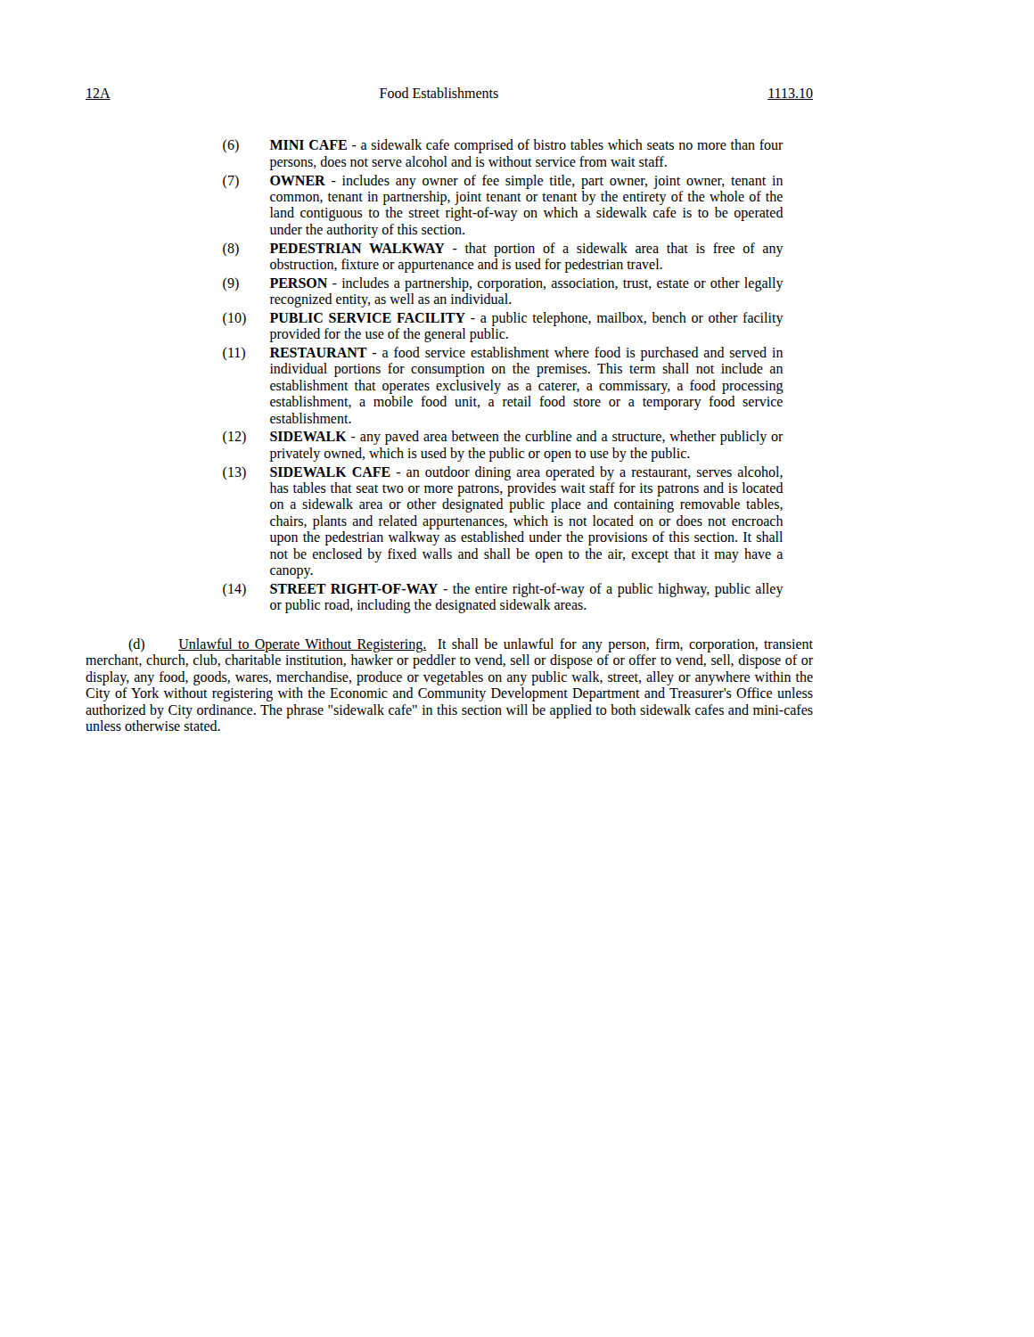12A Food Establishments 1113.10
(6) MINI CAFE - a sidewalk cafe comprised of bistro tables which seats no more than four persons, does not serve alcohol and is without service from wait staff.
(7) OWNER - includes any owner of fee simple title, part owner, joint owner, tenant in common, tenant in partnership, joint tenant or tenant by the entirety of the whole of the land contiguous to the street right-of-way on which a sidewalk cafe is to be operated under the authority of this section.
(8) PEDESTRIAN WALKWAY - that portion of a sidewalk area that is free of any obstruction, fixture or appurtenance and is used for pedestrian travel.
(9) PERSON - includes a partnership, corporation, association, trust, estate or other legally recognized entity, as well as an individual.
(10) PUBLIC SERVICE FACILITY - a public telephone, mailbox, bench or other facility provided for the use of the general public.
(11) RESTAURANT - a food service establishment where food is purchased and served in individual portions for consumption on the premises. This term shall not include an establishment that operates exclusively as a caterer, a commissary, a food processing establishment, a mobile food unit, a retail food store or a temporary food service establishment.
(12) SIDEWALK - any paved area between the curbline and a structure, whether publicly or privately owned, which is used by the public or open to use by the public.
(13) SIDEWALK CAFE - an outdoor dining area operated by a restaurant, serves alcohol, has tables that seat two or more patrons, provides wait staff for its patrons and is located on a sidewalk area or other designated public place and containing removable tables, chairs, plants and related appurtenances, which is not located on or does not encroach upon the pedestrian walkway as established under the provisions of this section. It shall not be enclosed by fixed walls and shall be open to the air, except that it may have a canopy.
(14) STREET RIGHT-OF-WAY - the entire right-of-way of a public highway, public alley or public road, including the designated sidewalk areas.
(d) Unlawful to Operate Without Registering. It shall be unlawful for any person, firm, corporation, transient merchant, church, club, charitable institution, hawker or peddler to vend, sell or dispose of or offer to vend, sell, dispose of or display, any food, goods, wares, merchandise, produce or vegetables on any public walk, street, alley or anywhere within the City of York without registering with the Economic and Community Development Department and Treasurer's Office unless authorized by City ordinance. The phrase "sidewalk cafe" in this section will be applied to both sidewalk cafes and mini-cafes unless otherwise stated.